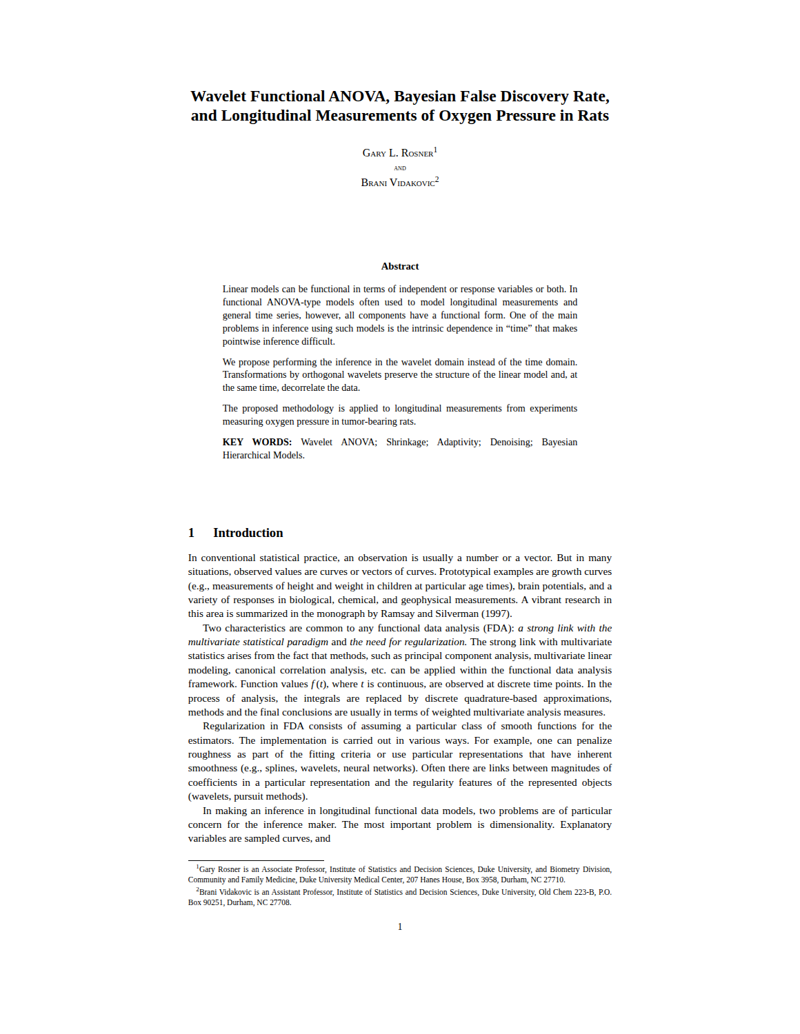Wavelet Functional ANOVA, Bayesian False Discovery Rate,
and Longitudinal Measurements of Oxygen Pressure in Rats
Gary L. Rosner1 and Brani Vidakovic2
Abstract
Linear models can be functional in terms of independent or response variables or both. In functional ANOVA-type models often used to model longitudinal measurements and general time series, however, all components have a functional form. One of the main problems in inference using such models is the intrinsic dependence in “time” that makes pointwise inference difficult.
We propose performing the inference in the wavelet domain instead of the time domain. Transformations by orthogonal wavelets preserve the structure of the linear model and, at the same time, decorrelate the data.
The proposed methodology is applied to longitudinal measurements from experiments measuring oxygen pressure in tumor-bearing rats.
KEY WORDS: Wavelet ANOVA; Shrinkage; Adaptivity; Denoising; Bayesian Hierarchical Models.
1 Introduction
In conventional statistical practice, an observation is usually a number or a vector. But in many situations, observed values are curves or vectors of curves. Prototypical examples are growth curves (e.g., measurements of height and weight in children at particular age times), brain potentials, and a variety of responses in biological, chemical, and geophysical measurements. A vibrant research in this area is summarized in the monograph by Ramsay and Silverman (1997).
Two characteristics are common to any functional data analysis (FDA): a strong link with the multivariate statistical paradigm and the need for regularization. The strong link with multivariate statistics arises from the fact that methods, such as principal component analysis, multivariate linear modeling, canonical correlation analysis, etc. can be applied within the functional data analysis framework. Function values f (t), where t is continuous, are observed at discrete time points. In the process of analysis, the integrals are replaced by discrete quadrature-based approximations, methods and the final conclusions are usually in terms of weighted multivariate analysis measures.
Regularization in FDA consists of assuming a particular class of smooth functions for the estimators. The implementation is carried out in various ways. For example, one can penalize roughness as part of the fitting criteria or use particular representations that have inherent smoothness (e.g., splines, wavelets, neural networks). Often there are links between magnitudes of coefficients in a particular representation and the regularity features of the represented objects (wavelets, pursuit methods).
In making an inference in longitudinal functional data models, two problems are of particular concern for the inference maker. The most important problem is dimensionality. Explanatory variables are sampled curves, and
1Gary Rosner is an Associate Professor, Institute of Statistics and Decision Sciences, Duke University, and Biometry Division, Community and Family Medicine, Duke University Medical Center, 207 Hanes House, Box 3958, Durham, NC 27710.
2Brani Vidakovic is an Assistant Professor, Institute of Statistics and Decision Sciences, Duke University, Old Chem 223-B, P.O. Box 90251, Durham, NC 27708.
1